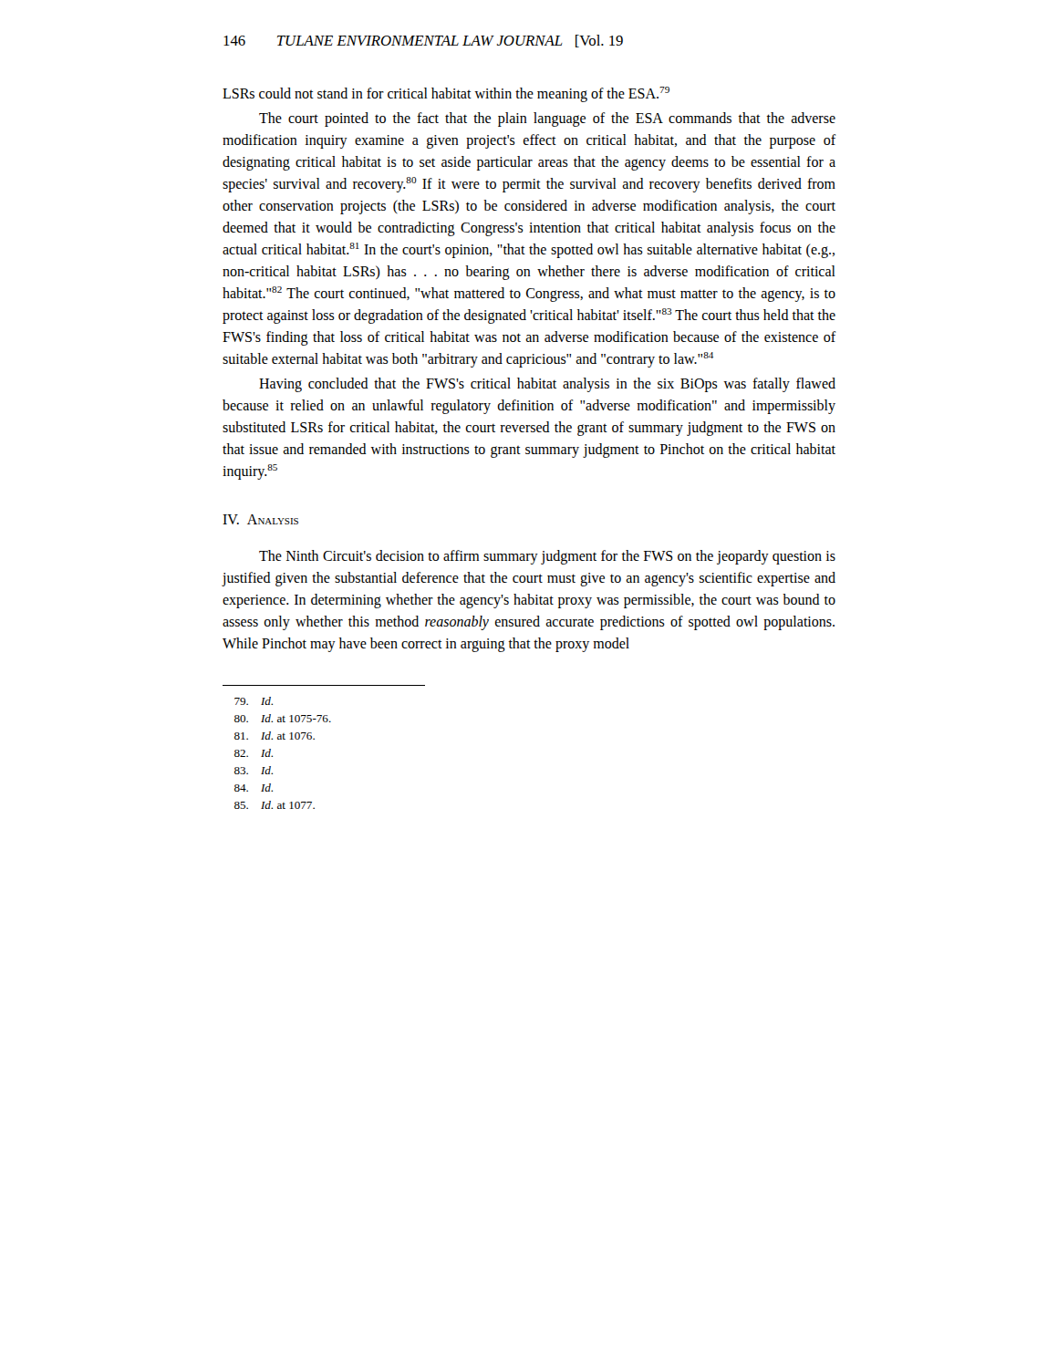146 TULANE ENVIRONMENTAL LAW JOURNAL [Vol. 19
LSRs could not stand in for critical habitat within the meaning of the ESA.79
The court pointed to the fact that the plain language of the ESA commands that the adverse modification inquiry examine a given project's effect on critical habitat, and that the purpose of designating critical habitat is to set aside particular areas that the agency deems to be essential for a species' survival and recovery.80 If it were to permit the survival and recovery benefits derived from other conservation projects (the LSRs) to be considered in adverse modification analysis, the court deemed that it would be contradicting Congress's intention that critical habitat analysis focus on the actual critical habitat.81 In the court's opinion, "that the spotted owl has suitable alternative habitat (e.g., non-critical habitat LSRs) has . . . no bearing on whether there is adverse modification of critical habitat."82 The court continued, "what mattered to Congress, and what must matter to the agency, is to protect against loss or degradation of the designated 'critical habitat' itself."83 The court thus held that the FWS's finding that loss of critical habitat was not an adverse modification because of the existence of suitable external habitat was both "arbitrary and capricious" and "contrary to law."84
Having concluded that the FWS's critical habitat analysis in the six BiOps was fatally flawed because it relied on an unlawful regulatory definition of "adverse modification" and impermissibly substituted LSRs for critical habitat, the court reversed the grant of summary judgment to the FWS on that issue and remanded with instructions to grant summary judgment to Pinchot on the critical habitat inquiry.85
IV. Analysis
The Ninth Circuit's decision to affirm summary judgment for the FWS on the jeopardy question is justified given the substantial deference that the court must give to an agency's scientific expertise and experience. In determining whether the agency's habitat proxy was permissible, the court was bound to assess only whether this method reasonably ensured accurate predictions of spotted owl populations. While Pinchot may have been correct in arguing that the proxy model
79. Id.
80. Id. at 1075-76.
81. Id. at 1076.
82. Id.
83. Id.
84. Id.
85. Id. at 1077.